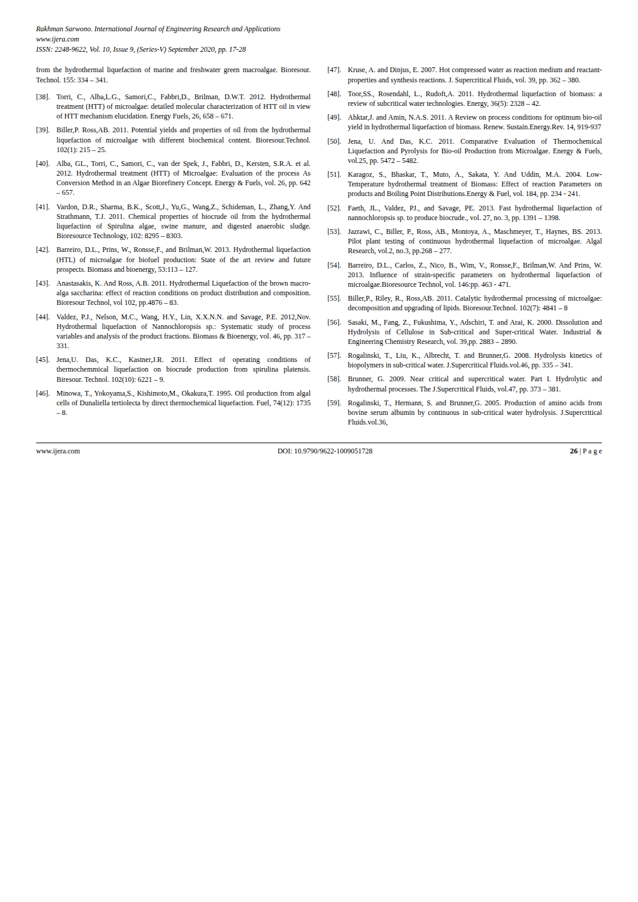Rakhman Sarwono. International Journal of Engineering Research and Applications
www.ijera.com
ISSN: 2248-9622, Vol. 10, Issue 9, (Series-V) September 2020, pp. 17-28
from the hydrothermal liquefaction of marine and freshwater green macroalgae. Bioresour. Technol. 155: 334 – 341.
[38]. Torri, C., Alba,L.G., Samori,C., Fabbri,D., Brilman, D.W.T. 2012. Hydrothermal treatment (HTT) of microalgae: detailed molecular characterization of HTT oil in view of HTT mechanism elucidation. Energy Fuels, 26, 658 – 671.
[39]. Biller,P. Ross,AB. 2011. Potential yields and properties of oil from the hydrothermal liquefaction of microalgae with different biochemical content. Bioresour.Technol. 102(1): 215 – 25.
[40]. Alba, GL., Torri, C., Samori, C., van der Spek, J., Fabbri, D., Kersten, S.R.A. et al. 2012. Hydrothermal treatment (HTT) of Microalgae: Evaluation of the process As Conversion Method in an Algae Biorefinery Concept. Energy & Fuels, vol. 26, pp. 642 – 657.
[41]. Vardon, D.R., Sharma, B.K., Scott,J., Yu,G., Wang,Z., Schideman, L., Zhang,Y. And Strathmann, T.J. 2011. Chemical properties of biocrude oil from the hydrothermal liquefaction of Spirulina algae, swine manure, and digested anaerobic sludge. Bioresource Technology, 102: 8295 – 8303.
[42]. Barreiro, D.L., Prins, W., Ronsse,F., and Brilman,W. 2013. Hydrothermal liquefaction (HTL) of microalgae for biofuel production: State of the art review and future prospects. Biomass and bioenergy, 53:113 – 127.
[43]. Anastasakis, K. And Ross, A.B. 2011. Hydrothermal Liquefaction of the brown macro-alga saccharina: effect of reaction conditions on product distribution and composition. Bioresour Technol, vol 102, pp.4876 – 83.
[44]. Valdez, P.J., Nelson, M.C., Wang, H.Y., Lin, X.X.N.N. and Savage, P.E. 2012,Nov. Hydrothermal liquefaction of Nannochloropsis sp.: Systematic study of process variables and analysis of the product fractions. Biomass & Bioenergy, vol. 46, pp. 317 – 331.
[45]. Jena,U. Das, K.C., Kastner,J.R. 2011. Effect of operating conditions of thermochemmical liquefaction on biocrude production from spirulina platensis. Biresour. Technol. 102(10): 6221 – 9.
[46]. Minowa, T., Yokoyama,S., Kishimoto,M., Okakura,T. 1995. Oil production from algal cells of Dunaliella tertiolecta by direct thermochemical liquefaction. Fuel, 74(12): 1735 – 8.
[47]. Kruse, A. and Dinjus, E. 2007. Hot compressed water as reaction medium and reactant- properties and synthesis reactions. J. Supercritical Fluids, vol. 39, pp. 362 – 380.
[48]. Toor,SS., Rosendahl, L., Rudoft,A. 2011. Hydrothermal liquefaction of biomass: a review of subcritical water technologies. Energy, 36(5): 2328 – 42.
[49]. Ahktar,J. and Amin, N.A.S. 2011. A Review on process conditions for optimum bio-oil yield in hydrothermal liquefaction of biomass. Renew. Sustain.Energy.Rev. 14, 919-937
[50]. Jena, U. And Das, K.C. 2011. Comparative Evaluation of Thermochemical Liquefaction and Pyrolysis for Bio-oil Production from Microalgae. Energy & Fuels, vol.25, pp. 5472 – 5482.
[51]. Karagoz, S., Bhaskar, T., Muto, A., Sakata, Y. And Uddin, M.A. 2004. Low-Temperature hydrothermal treatment of Biomass: Effect of reaction Parameters on products and Boiling Point Distributions.Energy & Fuel, vol. 184, pp. 234 - 241.
[52]. Faeth, JL., Valdez, PJ., and Savage, PE. 2013. Fast hydrothermal liquefaction of nannochloropsis sp. to produce biocrude., vol. 27, no. 3, pp. 1391 – 1398.
[53]. Jazrawi, C., Biller, P., Ross, AB., Montoya, A., Maschmeyer, T., Haynes, BS. 2013. Pilot plant testing of continuous hydrothermal liquefaction of microalgae. Algal Research, vol.2, no.3, pp.268 – 277.
[54]. Barreiro, D.L., Carlos, Z., Nico, B., Wim, V., Ronsse,F., Brilman,W. And Prins, W. 2013. Influence of strain-specific parameters on hydrothermal liquefaction of microalgae.Bioresource Technol, vol. 146:pp. 463 - 471.
[55]. Biller,P., Riley, R., Ross,AB. 2011. Catalytic hydrothermal processing of microalgae: decomposition and upgrading of lipids. Bioresour.Technol. 102(7): 4841 – 8
[56]. Sasaki, M., Fang, Z., Fukushima, Y., Adschiri, T. and Arai, K. 2000. Dissolution and Hydrolysis of Cellulose in Sub-critical and Super-critical Water. Industrial & Engineering Chemistry Research, vol. 39,pp. 2883 – 2890.
[57]. Rogalinski, T., Liu, K., Albrecht, T. and Brunner,G. 2008. Hydrolysis kinetics of biopolymers in sub-critical water. J.Supercritical Fluids.vol.46, pp. 335 – 341.
[58]. Brunner, G. 2009. Near critical and supercritical water. Part I. Hydrolytic and hydrothermal processes. The J.Supercritical Fluids, vol.47, pp. 373 – 381.
[59]. Rogalinski, T., Hermann, S. and Brunner,G. 2005. Production of amino acids from bovine serum albumin by continuous in sub-critical water hydrolysis. J.Supercritical Fluids.vol.36,
www.ijera.com
DOI: 10.9790/9622-1009051728
26 | P a g e